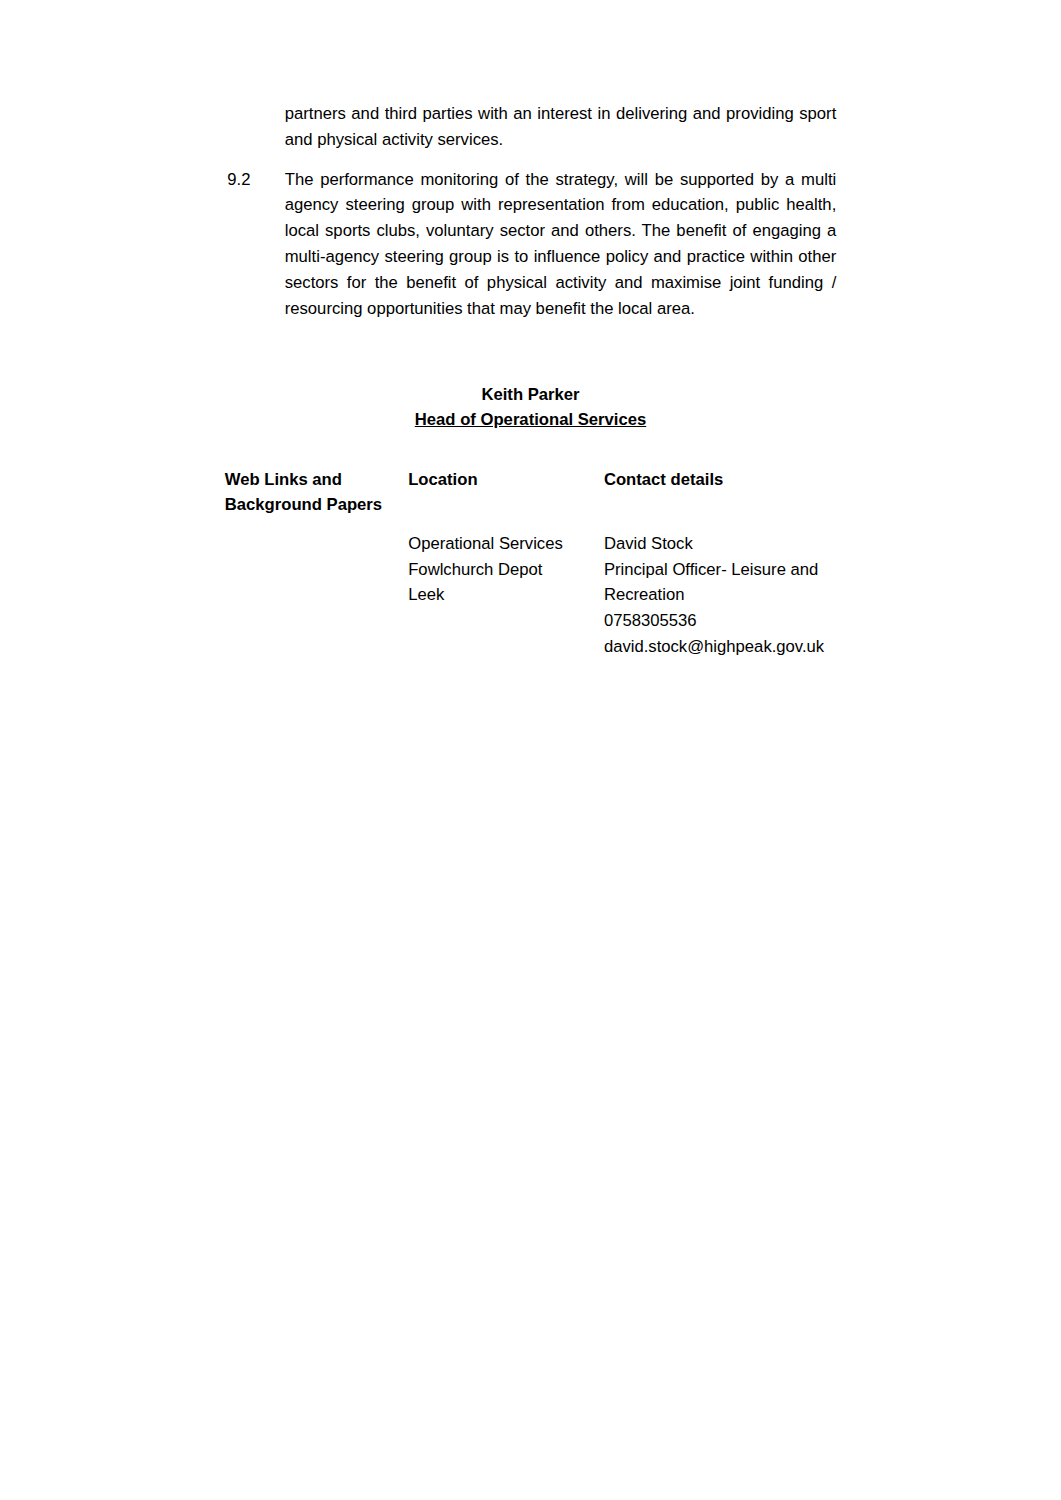partners and third parties with an interest in delivering and providing sport and physical activity services.
9.2
The performance monitoring of the strategy, will be supported by a multi agency steering group with representation from education, public health, local sports clubs, voluntary sector and others. The benefit of engaging a multi-agency steering group is to influence policy and practice within other sectors for the benefit of physical activity and maximise joint funding / resourcing opportunities that may benefit the local area.
Keith Parker
Head of Operational Services
| Web Links and Background Papers | Location | Contact details |
| --- | --- | --- |
| | Operational Services Fowlchurch Depot Leek | David Stock Principal Officer- Leisure and Recreation 0758305536 david.stock@highpeak.gov.uk |